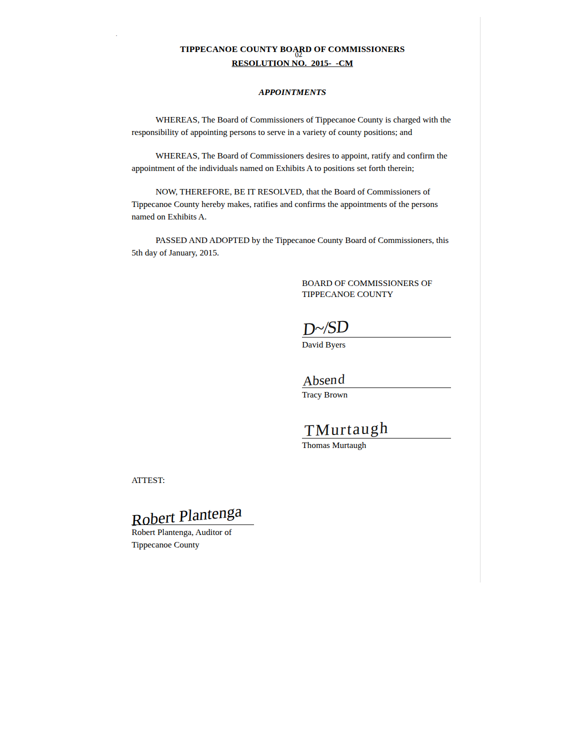.
TIPPECANOE COUNTY BOARD OF COMMISSIONERS
02 RESOLUTION NO. 2015- -CM
APPOINTMENTS
WHEREAS, The Board of Commissioners of Tippecanoe County is charged with the responsibility of appointing persons to serve in a variety of county positions; and
WHEREAS, The Board of Commissioners desires to appoint, ratify and confirm the appointment of the individuals named on Exhibits A to positions set forth therein;
NOW, THEREFORE, BE IT RESOLVED, that the Board of Commissioners of Tippecanoe County hereby makes, ratifies and confirms the appointments of the persons named on Exhibits A.
PASSED AND ADOPTED by the Tippecanoe County Board of Commissioners, this 5th day of January, 2015.
BOARD OF COMMISSIONERS OF
TIPPECANOE COUNTY
D ~ /S D
David Byers
Absen d
Tracy Brown
 T M u r t a u g h
Thomas Murtaugh
ATTEST:
Robert Plantenga
Robert Plantenga, Auditor ofTippecanoe County